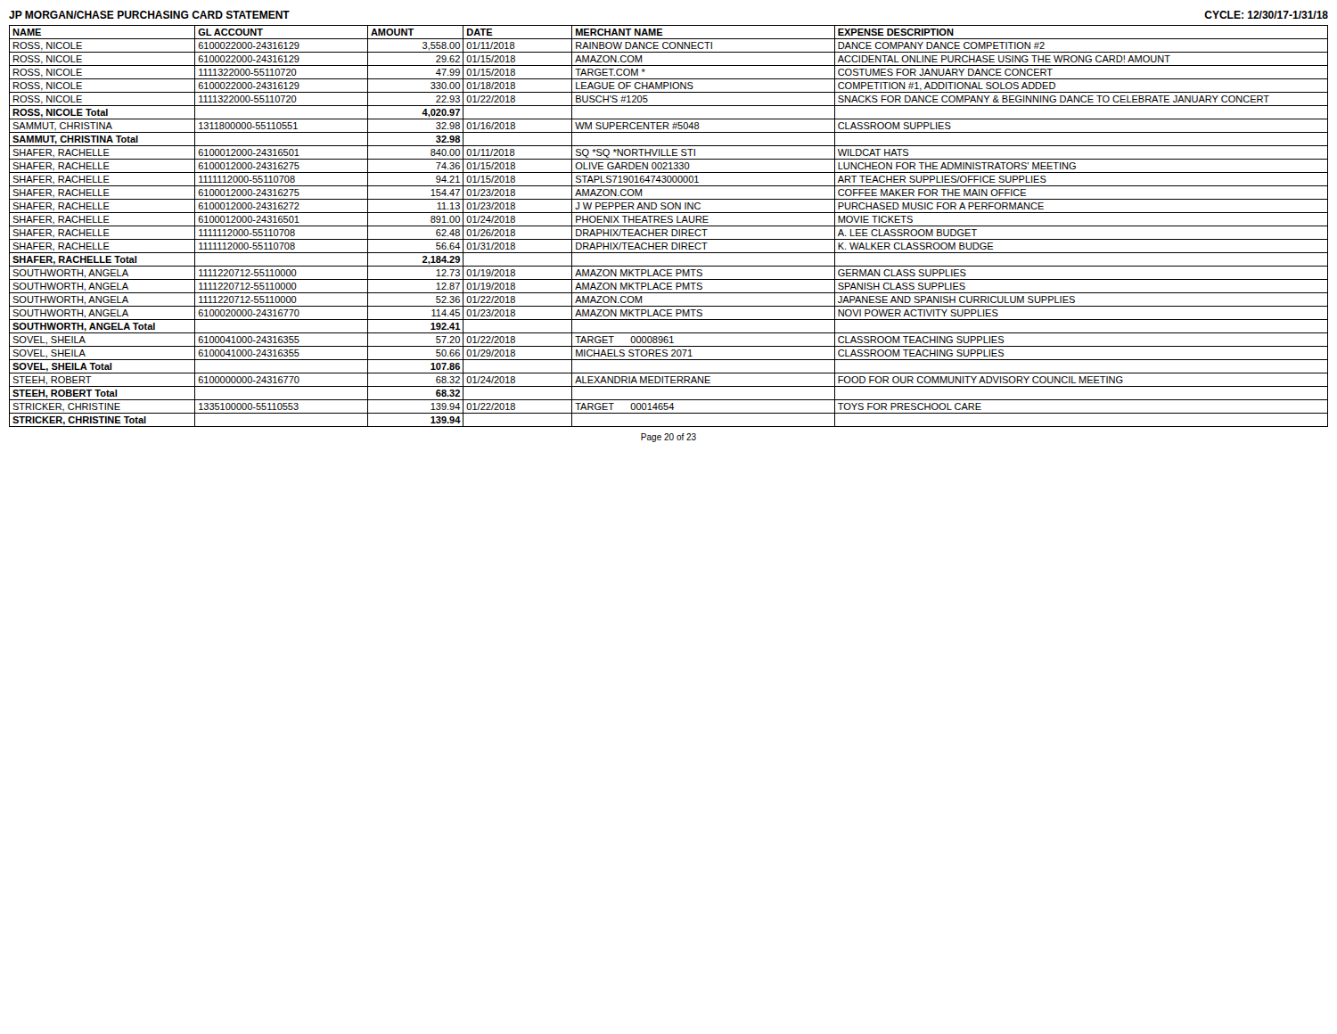JP MORGAN/CHASE PURCHASING CARD STATEMENT CYCLE: 12/30/17-1/31/18
| NAME | GL ACCOUNT | AMOUNT | DATE | MERCHANT NAME | EXPENSE DESCRIPTION |
| --- | --- | --- | --- | --- | --- |
| ROSS, NICOLE | 6100022000-24316129 | 3,558.00 | 01/11/2018 | RAINBOW DANCE CONNECTI | DANCE COMPANY DANCE COMPETITION #2 |
| ROSS, NICOLE | 6100022000-24316129 | 29.62 | 01/15/2018 | AMAZON.COM | ACCIDENTAL ONLINE PURCHASE USING THE WRONG CARD! AMOUNT |
| ROSS, NICOLE | 1111322000-55110720 | 47.99 | 01/15/2018 | TARGET.COM * | COSTUMES FOR JANUARY DANCE CONCERT |
| ROSS, NICOLE | 6100022000-24316129 | 330.00 | 01/18/2018 | LEAGUE OF CHAMPIONS | COMPETITION #1, ADDITIONAL SOLOS ADDED |
| ROSS, NICOLE | 1111322000-55110720 | 22.93 | 01/22/2018 | BUSCH'S #1205 | SNACKS FOR DANCE COMPANY & BEGINNING DANCE TO CELEBRATE JANUARY CONCERT |
| ROSS, NICOLE Total | | 4,020.97 | | | |
| SAMMUT, CHRISTINA | 1311800000-55110551 | 32.98 | 01/16/2018 | WM SUPERCENTER #5048 | CLASSROOM SUPPLIES |
| SAMMUT, CHRISTINA Total | | 32.98 | | | |
| SHAFER, RACHELLE | 6100012000-24316501 | 840.00 | 01/11/2018 | SQ *SQ *NORTHVILLE STI | WILDCAT HATS |
| SHAFER, RACHELLE | 6100012000-24316275 | 74.36 | 01/15/2018 | OLIVE GARDEN 0021330 | LUNCHEON FOR THE ADMINISTRATORS' MEETING |
| SHAFER, RACHELLE | 1111112000-55110708 | 94.21 | 01/15/2018 | STAPLS7190164743000001 | ART TEACHER SUPPLIES/OFFICE SUPPLIES |
| SHAFER, RACHELLE | 6100012000-24316275 | 154.47 | 01/23/2018 | AMAZON.COM | COFFEE MAKER FOR THE MAIN OFFICE |
| SHAFER, RACHELLE | 6100012000-24316272 | 11.13 | 01/23/2018 | J W PEPPER AND SON INC | PURCHASED MUSIC FOR A PERFORMANCE |
| SHAFER, RACHELLE | 6100012000-24316501 | 891.00 | 01/24/2018 | PHOENIX THEATRES LAURE | MOVIE TICKETS |
| SHAFER, RACHELLE | 1111112000-55110708 | 62.48 | 01/26/2018 | DRAPHIX/TEACHER DIRECT | A. LEE CLASSROOM BUDGET |
| SHAFER, RACHELLE | 1111112000-55110708 | 56.64 | 01/31/2018 | DRAPHIX/TEACHER DIRECT | K. WALKER CLASSROOM BUDGE |
| SHAFER, RACHELLE Total | | 2,184.29 | | | |
| SOUTHWORTH, ANGELA | 1111220712-55110000 | 12.73 | 01/19/2018 | AMAZON MKTPLACE PMTS | GERMAN CLASS SUPPLIES |
| SOUTHWORTH, ANGELA | 1111220712-55110000 | 12.87 | 01/19/2018 | AMAZON MKTPLACE PMTS | SPANISH CLASS SUPPLIES |
| SOUTHWORTH, ANGELA | 1111220712-55110000 | 52.36 | 01/22/2018 | AMAZON.COM | JAPANESE AND SPANISH CURRICULUM SUPPLIES |
| SOUTHWORTH, ANGELA | 6100020000-24316770 | 114.45 | 01/23/2018 | AMAZON MKTPLACE PMTS | NOVI POWER ACTIVITY SUPPLIES |
| SOUTHWORTH, ANGELA Total | | 192.41 | | | |
| SOVEL, SHEILA | 6100041000-24316355 | 57.20 | 01/22/2018 | TARGET 00008961 | CLASSROOM TEACHING SUPPLIES |
| SOVEL, SHEILA | 6100041000-24316355 | 50.66 | 01/29/2018 | MICHAELS STORES 2071 | CLASSROOM TEACHING SUPPLIES |
| SOVEL, SHEILA Total | | 107.86 | | | |
| STEEH, ROBERT | 6100000000-24316770 | 68.32 | 01/24/2018 | ALEXANDRIA MEDITERRANE | FOOD FOR OUR COMMUNITY ADVISORY COUNCIL MEETING |
| STEEH, ROBERT Total | | 68.32 | | | |
| STRICKER, CHRISTINE | 1335100000-55110553 | 139.94 | 01/22/2018 | TARGET 00014654 | TOYS FOR PRESCHOOL CARE |
| STRICKER, CHRISTINE Total | | 139.94 | | | |
Page 20 of 23